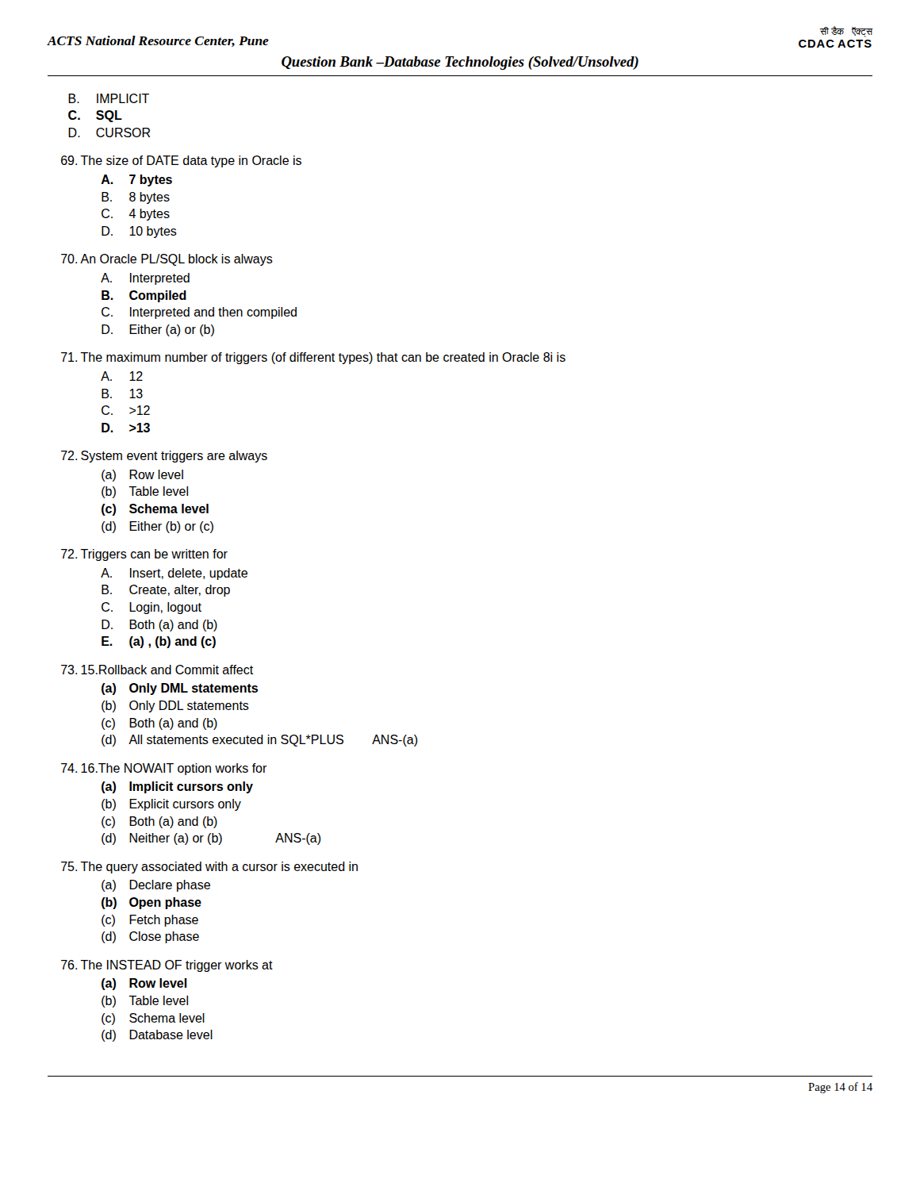सी डैक ऍक्ट्स
CDAC ACTS
ACTS National Resource Center, Pune
Question Bank –Database Technologies (Solved/Unsolved)
B. IMPLICIT
C. SQL
D. CURSOR
69. The size of DATE data type in Oracle is
A. 7 bytes
B. 8 bytes
C. 4 bytes
D. 10 bytes
70. An Oracle PL/SQL block is always
A. Interpreted
B. Compiled
C. Interpreted and then compiled
D. Either (a) or (b)
71. The maximum number of triggers (of different types) that can be created in Oracle 8i is
A. 12
B. 13
C.>12
D.>13
72. System event triggers are always
(a) Row level
(b) Table level
(c) Schema level
(d) Either (b) or (c)
72. Triggers can be written for
A. Insert, delete, update
B. Create, alter, drop
C. Login, logout
D. Both (a) and (b)
E.(a) , (b) and (c)
73. 15.Rollback and Commit affect
(a) Only DML statements
(b) Only DDL statements
(c) Both (a) and (b)
(d) All statements executed in SQL*PLUS ANS-(a)
74. 16.The NOWAIT option works for
(a) Implicit cursors only
(b) Explicit cursors only
(c) Both (a) and (b)
(d) Neither (a) or (b) ANS-(a)
75. The query associated with a cursor is executed in
(a) Declare phase
(b) Open phase
(c) Fetch phase
(d) Close phase
76. The INSTEAD OF trigger works at
(a) Row level
(b) Table level
(c) Schema level
(d) Database level
Page 14 of 14